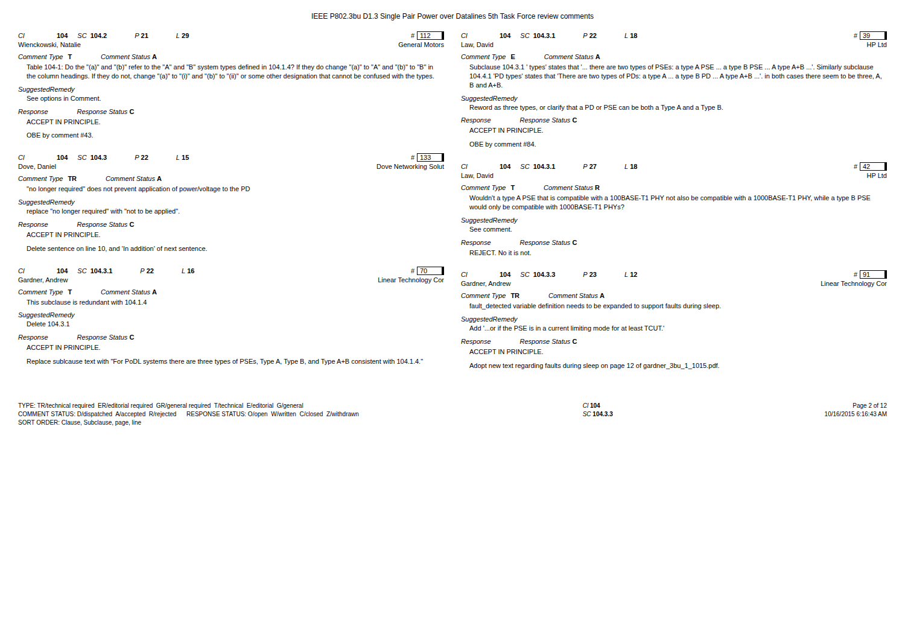IEEE P802.3bu D1.3 Single Pair Power over Datalines 5th Task Force review comments
Cl 104 SC 104.2 P 21 L 29 # 112
Wienckowski, Natalie General Motors
Comment Type T Comment Status A
Table 104-1: Do the "(a)" and "(b)" refer to the "A" and "B" system types defined in 104.1.4? If they do change "(a)" to "A" and "(b)" to "B" in the column headings. If they do not, change "(a)" to "(i)" and "(b)" to "(ii)" or some other designation that cannot be confused with the types.
SuggestedRemedy
See options in Comment.
Response Response Status C
ACCEPT IN PRINCIPLE.
OBE by comment #43.
Cl 104 SC 104.3 P 22 L 15 # 133
Dove, Daniel Dove Networking Solut
Comment Type TR Comment Status A
"no longer required" does not prevent application of power/voltage to the PD
SuggestedRemedy
replace "no longer required" with "not to be applied".
Response Response Status C
ACCEPT IN PRINCIPLE.
Delete sentence on line 10, and 'In addition' of next sentence.
Cl 104 SC 104.3.1 P 22 L 16 # 70
Gardner, Andrew Linear Technology Cor
Comment Type T Comment Status A
This subclause is redundant with 104.1.4
SuggestedRemedy
Delete 104.3.1
Response Response Status C
ACCEPT IN PRINCIPLE.
Replace sublcause text with "For PoDL systems there are three types of PSEs, Type A, Type B, and Type A+B consistent with 104.1.4."
Cl 104 SC 104.3.1 P 22 L 18 # 39
Law, David HP Ltd
Comment Type E Comment Status A
Subclause 104.3.1 ' types' states that '... there are two types of PSEs: a type A PSE ... a type B PSE ... A type A+B ...'. Similarly subclause 104.4.1 'PD types' states that 'There are two types of PDs: a type A ... a type B PD ... A type A+B ...'. in both cases there seem to be three, A, B and A+B.
SuggestedRemedy
Reword as three types, or clarify that a PD or PSE can be both a Type A and a Type B.
Response Response Status C
ACCEPT IN PRINCIPLE.
OBE by comment #84.
Cl 104 SC 104.3.1 P 27 L 18 # 42
Law, David HP Ltd
Comment Type T Comment Status R
Wouldn't a type A PSE that is compatible with a 100BASE-T1 PHY not also be compatible with a 1000BASE-T1 PHY, while a type B PSE would only be compatible with 1000BASE-T1 PHYs?
SuggestedRemedy
See comment.
Response Response Status C
REJECT. No it is not.
Cl 104 SC 104.3.3 P 23 L 12 # 91
Gardner, Andrew Linear Technology Cor
Comment Type TR Comment Status A
fault_detected variable definition needs to be expanded to support faults during sleep.
SuggestedRemedy
Add '...or if the PSE is in a current limiting mode for at least TCUT.'
Response Response Status C
ACCEPT IN PRINCIPLE.
Adopt new text regarding faults during sleep on page 12 of gardner_3bu_1_1015.pdf.
TYPE: TR/technical required ER/editorial required GR/general required T/technical E/editorial G/general
COMMENT STATUS: D/dispatched A/accepted R/rejected RESPONSE STATUS: O/open W/written C/closed Z/withdrawn
SORT ORDER: Clause, Subclause, page, line
Cl 104
SC 104.3.3
Page 2 of 12
10/16/2015 6:16:43 AM